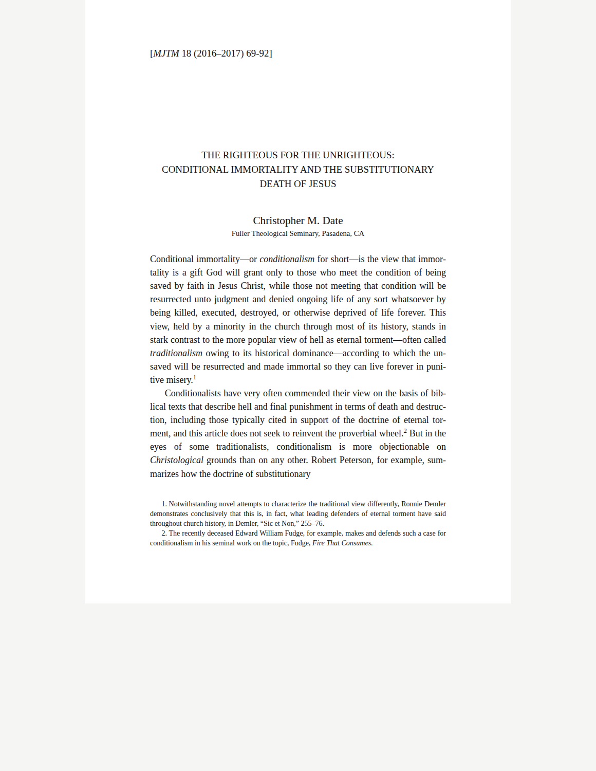[MJTM 18 (2016–2017) 69-92]
The Righteous for the Unrighteous:
Conditional Immortality and the Substitutionary
Death of Jesus
Christopher M. Date
Fuller Theological Seminary, Pasadena, CA
Conditional immortality—or conditionalism for short—is the view that immortality is a gift God will grant only to those who meet the condition of being saved by faith in Jesus Christ, while those not meeting that condition will be resurrected unto judgment and denied ongoing life of any sort whatsoever by being killed, executed, destroyed, or otherwise deprived of life forever. This view, held by a minority in the church through most of its history, stands in stark contrast to the more popular view of hell as eternal torment—often called traditionalism owing to its historical dominance—according to which the unsaved will be resurrected and made immortal so they can live forever in punitive misery.1
Conditionalists have very often commended their view on the basis of biblical texts that describe hell and final punishment in terms of death and destruction, including those typically cited in support of the doctrine of eternal torment, and this article does not seek to reinvent the proverbial wheel.2 But in the eyes of some traditionalists, conditionalism is more objectionable on Christological grounds than on any other. Robert Peterson, for example, summarizes how the doctrine of substitutionary
1. Notwithstanding novel attempts to characterize the traditional view differently, Ronnie Demler demonstrates conclusively that this is, in fact, what leading defenders of eternal torment have said throughout church history, in Demler, “Sic et Non,” 255–76.
2. The recently deceased Edward William Fudge, for example, makes and defends such a case for conditionalism in his seminal work on the topic, Fudge, Fire That Consumes.